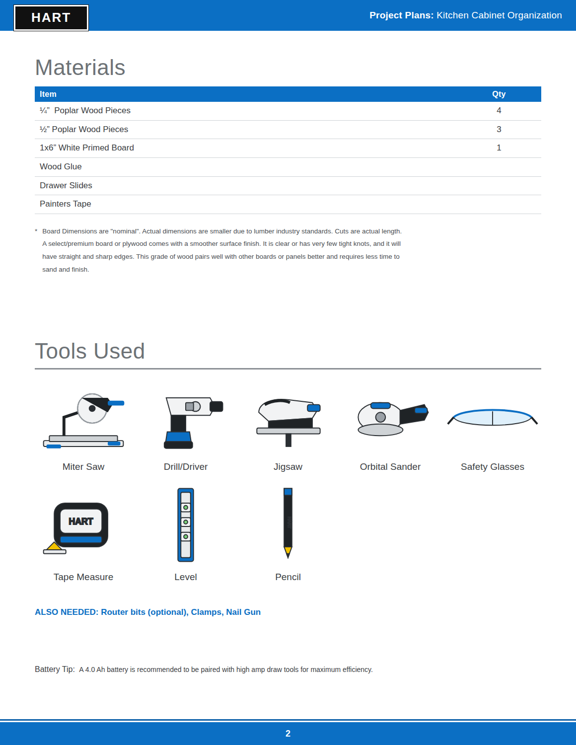HART
Project Plans: Kitchen Cabinet Organization
Materials
| Item | Qty |
| --- | --- |
| ¼” Poplar Wood Pieces | 4 |
| ½” Poplar Wood Pieces | 3 |
| 1x6” White Primed Board | 1 |
| Wood Glue | |
| Drawer Slides | |
| Painters Tape | |
*
Board Dimensions are "nominal". Actual dimensions are smaller due to lumber industry standards. Cuts are actual length.
A select/premium board or plywood comes with a smoother surface finish. It is clear or has very few tight knots, and it will
have straight and sharp edges. This grade of wood pairs well with other boards or panels better and requires less time to
sand and finish.
Tools Used
Miter Saw
Drill/Driver
Jigsaw
Orbital Sander
Safety Glasses
HART
Tape Measure
Level
HART
Pencil
ALSO NEEDED: Router bits (optional), Clamps, Nail Gun
Battery Tip: A 4.0 Ah battery is recommended to be paired with high amp draw tools for maximum efficiency.
2